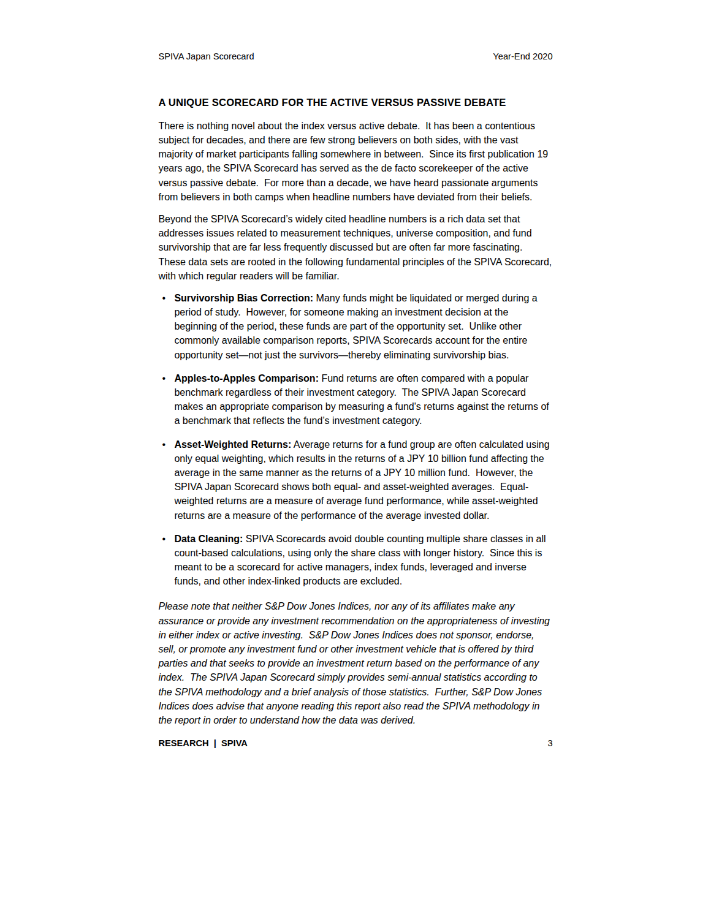SPIVA Japan Scorecard Year-End 2020
A UNIQUE SCORECARD FOR THE ACTIVE VERSUS PASSIVE DEBATE
There is nothing novel about the index versus active debate. It has been a contentious subject for decades, and there are few strong believers on both sides, with the vast majority of market participants falling somewhere in between. Since its first publication 19 years ago, the SPIVA Scorecard has served as the de facto scorekeeper of the active versus passive debate. For more than a decade, we have heard passionate arguments from believers in both camps when headline numbers have deviated from their beliefs.
Beyond the SPIVA Scorecard’s widely cited headline numbers is a rich data set that addresses issues related to measurement techniques, universe composition, and fund survivorship that are far less frequently discussed but are often far more fascinating. These data sets are rooted in the following fundamental principles of the SPIVA Scorecard, with which regular readers will be familiar.
Survivorship Bias Correction: Many funds might be liquidated or merged during a period of study. However, for someone making an investment decision at the beginning of the period, these funds are part of the opportunity set. Unlike other commonly available comparison reports, SPIVA Scorecards account for the entire opportunity set—not just the survivors—thereby eliminating survivorship bias.
Apples-to-Apples Comparison: Fund returns are often compared with a popular benchmark regardless of their investment category. The SPIVA Japan Scorecard makes an appropriate comparison by measuring a fund's returns against the returns of a benchmark that reflects the fund’s investment category.
Asset-Weighted Returns: Average returns for a fund group are often calculated using only equal weighting, which results in the returns of a JPY 10 billion fund affecting the average in the same manner as the returns of a JPY 10 million fund. However, the SPIVA Japan Scorecard shows both equal- and asset-weighted averages. Equal-weighted returns are a measure of average fund performance, while asset-weighted returns are a measure of the performance of the average invested dollar.
Data Cleaning: SPIVA Scorecards avoid double counting multiple share classes in all count-based calculations, using only the share class with longer history. Since this is meant to be a scorecard for active managers, index funds, leveraged and inverse funds, and other index-linked products are excluded.
Please note that neither S&P Dow Jones Indices, nor any of its affiliates make any assurance or provide any investment recommendation on the appropriateness of investing in either index or active investing. S&P Dow Jones Indices does not sponsor, endorse, sell, or promote any investment fund or other investment vehicle that is offered by third parties and that seeks to provide an investment return based on the performance of any index. The SPIVA Japan Scorecard simply provides semi-annual statistics according to the SPIVA methodology and a brief analysis of those statistics. Further, S&P Dow Jones Indices does advise that anyone reading this report also read the SPIVA methodology in the report in order to understand how the data was derived.
RESEARCH | SPIVA 3